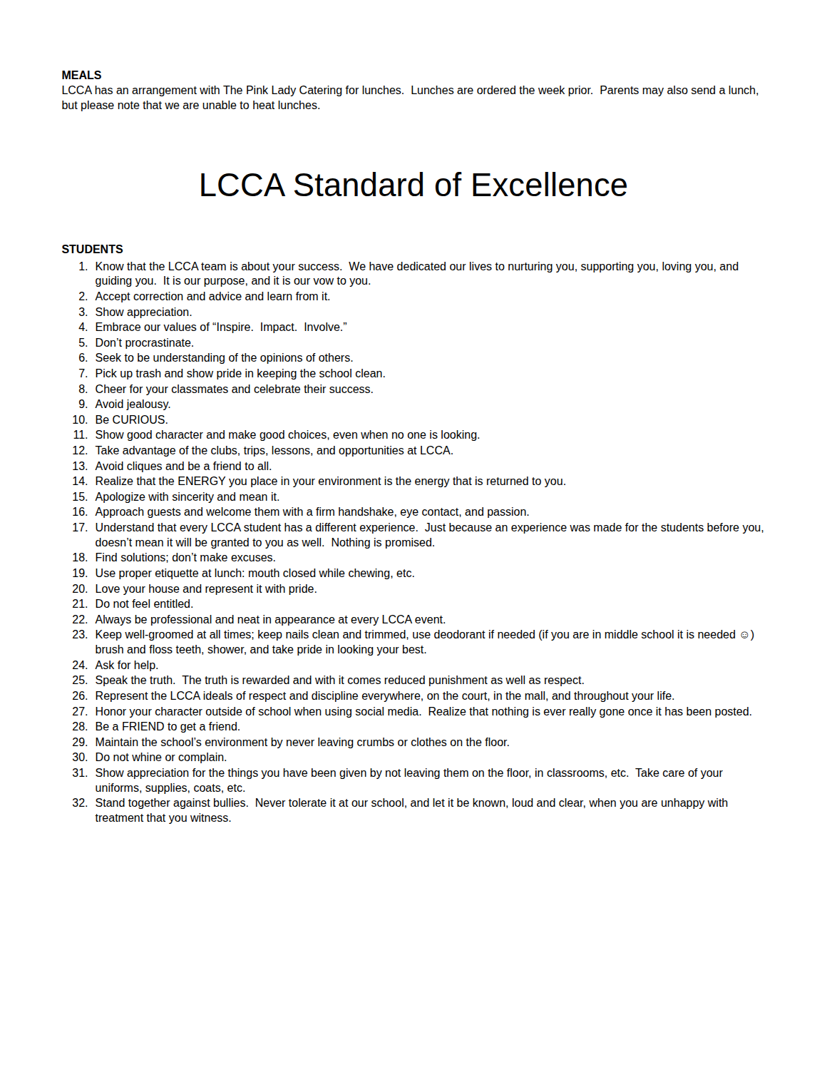MEALS
LCCA has an arrangement with The Pink Lady Catering for lunches. Lunches are ordered the week prior. Parents may also send a lunch, but please note that we are unable to heat lunches.
LCCA Standard of Excellence
STUDENTS
Know that the LCCA team is about your success. We have dedicated our lives to nurturing you, supporting you, loving you, and guiding you. It is our purpose, and it is our vow to you.
Accept correction and advice and learn from it.
Show appreciation.
Embrace our values of “Inspire. Impact. Involve.”
Don’t procrastinate.
Seek to be understanding of the opinions of others.
Pick up trash and show pride in keeping the school clean.
Cheer for your classmates and celebrate their success.
Avoid jealousy.
Be CURIOUS.
Show good character and make good choices, even when no one is looking.
Take advantage of the clubs, trips, lessons, and opportunities at LCCA.
Avoid cliques and be a friend to all.
Realize that the ENERGY you place in your environment is the energy that is returned to you.
Apologize with sincerity and mean it.
Approach guests and welcome them with a firm handshake, eye contact, and passion.
Understand that every LCCA student has a different experience. Just because an experience was made for the students before you, doesn’t mean it will be granted to you as well. Nothing is promised.
Find solutions; don’t make excuses.
Use proper etiquette at lunch: mouth closed while chewing, etc.
Love your house and represent it with pride.
Do not feel entitled.
Always be professional and neat in appearance at every LCCA event.
Keep well-groomed at all times; keep nails clean and trimmed, use deodorant if needed (if you are in middle school it is needed ☺) brush and floss teeth, shower, and take pride in looking your best.
Ask for help.
Speak the truth. The truth is rewarded and with it comes reduced punishment as well as respect.
Represent the LCCA ideals of respect and discipline everywhere, on the court, in the mall, and throughout your life.
Honor your character outside of school when using social media. Realize that nothing is ever really gone once it has been posted.
Be a FRIEND to get a friend.
Maintain the school’s environment by never leaving crumbs or clothes on the floor.
Do not whine or complain.
Show appreciation for the things you have been given by not leaving them on the floor, in classrooms, etc. Take care of your uniforms, supplies, coats, etc.
Stand together against bullies. Never tolerate it at our school, and let it be known, loud and clear, when you are unhappy with treatment that you witness.